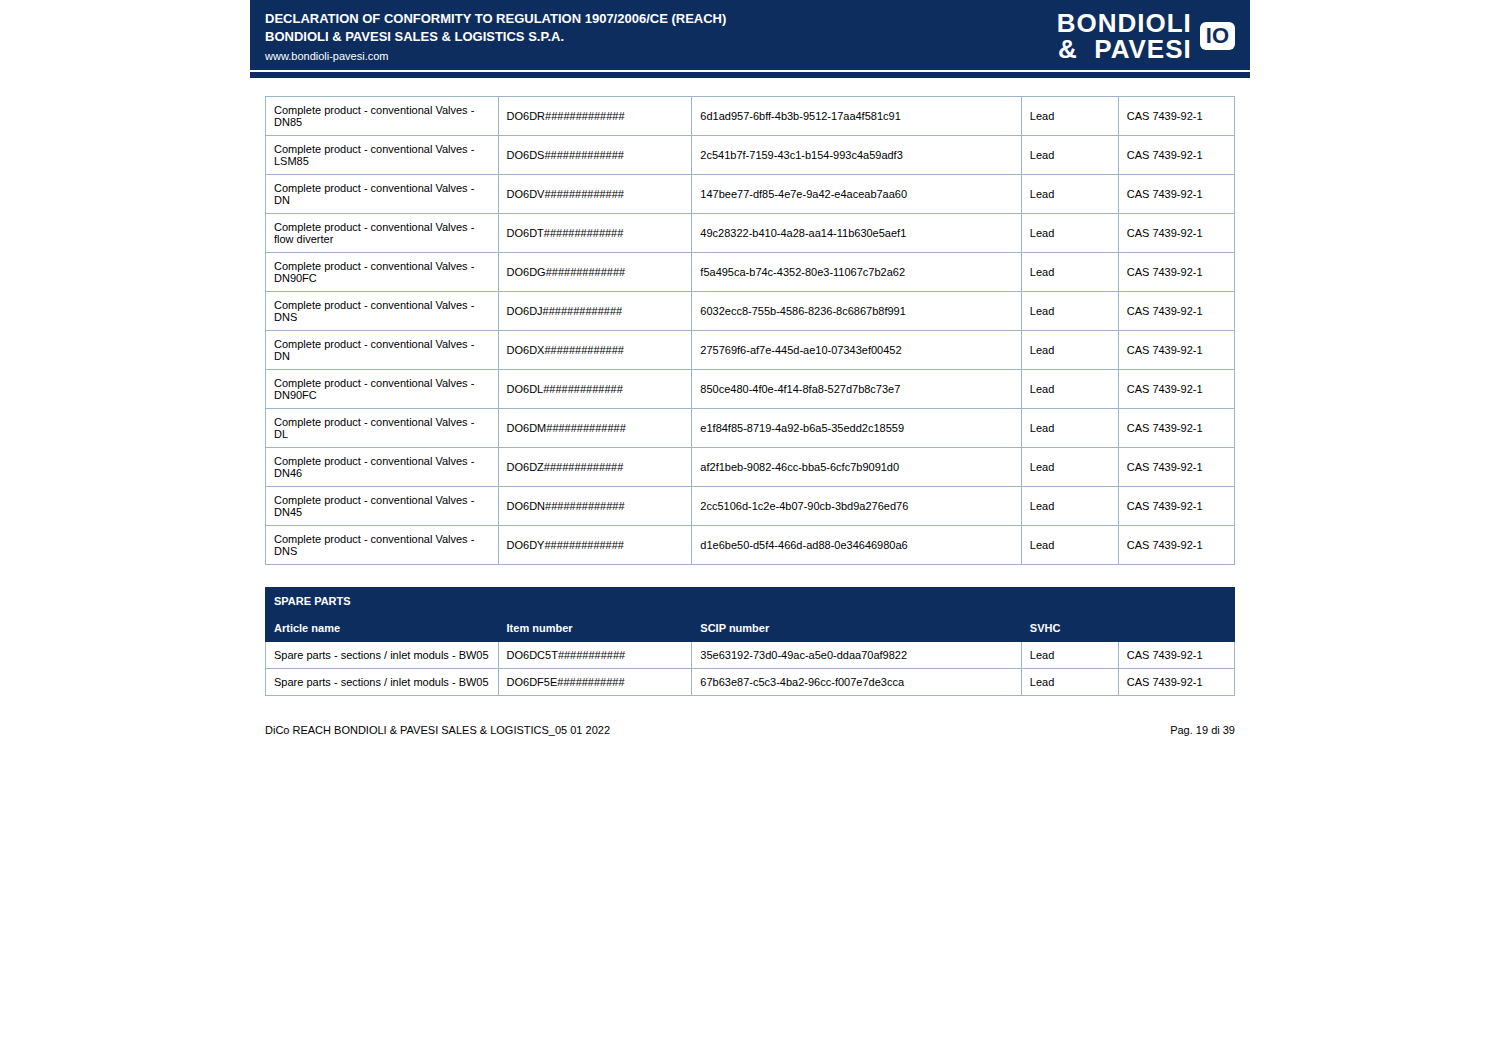DECLARATION OF CONFORMITY TO REGULATION 1907/2006/CE (REACH)
BONDIOLI & PAVESI SALES & LOGISTICS S.P.A.
www.bondioli-pavesi.com
BONDIOLI& PAVESI
IO
| Complete product - conventional Valves - DN85 | DO6DR############# | 6d1ad957-6bff-4b3b-9512-17aa4f581c91 | Lead | CAS 7439-92-1 |
| Complete product - conventional Valves - LSM85 | DO6DS############# | 2c541b7f-7159-43c1-b154-993c4a59adf3 | Lead | CAS 7439-92-1 |
| Complete product - conventional Valves - DN | DO6DV############# | 147bee77-df85-4e7e-9a42-e4aceab7aa60 | Lead | CAS 7439-92-1 |
| Complete product - conventional Valves - flow diverter | DO6DT############# | 49c28322-b410-4a28-aa14-11b630e5aef1 | Lead | CAS 7439-92-1 |
| Complete product - conventional Valves - DN90FC | DO6DG############# | f5a495ca-b74c-4352-80e3-11067c7b2a62 | Lead | CAS 7439-92-1 |
| Complete product - conventional Valves - DNS | DO6DJ############# | 6032ecc8-755b-4586-8236-8c6867b8f991 | Lead | CAS 7439-92-1 |
| Complete product - conventional Valves - DN | DO6DX############# | 275769f6-af7e-445d-ae10-07343ef00452 | Lead | CAS 7439-92-1 |
| Complete product - conventional Valves - DN90FC | DO6DL############# | 850ce480-4f0e-4f14-8fa8-527d7b8c73e7 | Lead | CAS 7439-92-1 |
| Complete product - conventional Valves - DL | DO6DM############# | e1f84f85-8719-4a92-b6a5-35edd2c18559 | Lead | CAS 7439-92-1 |
| Complete product - conventional Valves - DN46 | DO6DZ############# | af2f1beb-9082-46cc-bba5-6cfc7b9091d0 | Lead | CAS 7439-92-1 |
| Complete product - conventional Valves - DN45 | DO6DN############# | 2cc5106d-1c2e-4b07-90cb-3bd9a276ed76 | Lead | CAS 7439-92-1 |
| Complete product - conventional Valves - DNS | DO6DY############# | d1e6be50-d5f4-466d-ad88-0e34646980a6 | Lead | CAS 7439-92-1 |
| SPARE PARTS |
| --- |
| Article name | Item number | SCIP number | SVHC |
| Spare parts - sections / inlet moduls - BW05 | DO6DC5T########### | 35e63192-73d0-49ac-a5e0-ddaa70af9822 | Lead | CAS 7439-92-1 |
| Spare parts - sections / inlet moduls - BW05 | DO6DF5E########### | 67b63e87-c5c3-4ba2-96cc-f007e7de3cca | Lead | CAS 7439-92-1 |
DiCo REACH BONDIOLI & PAVESI SALES & LOGISTICS_05 01 2022
Pag. 19 di 39